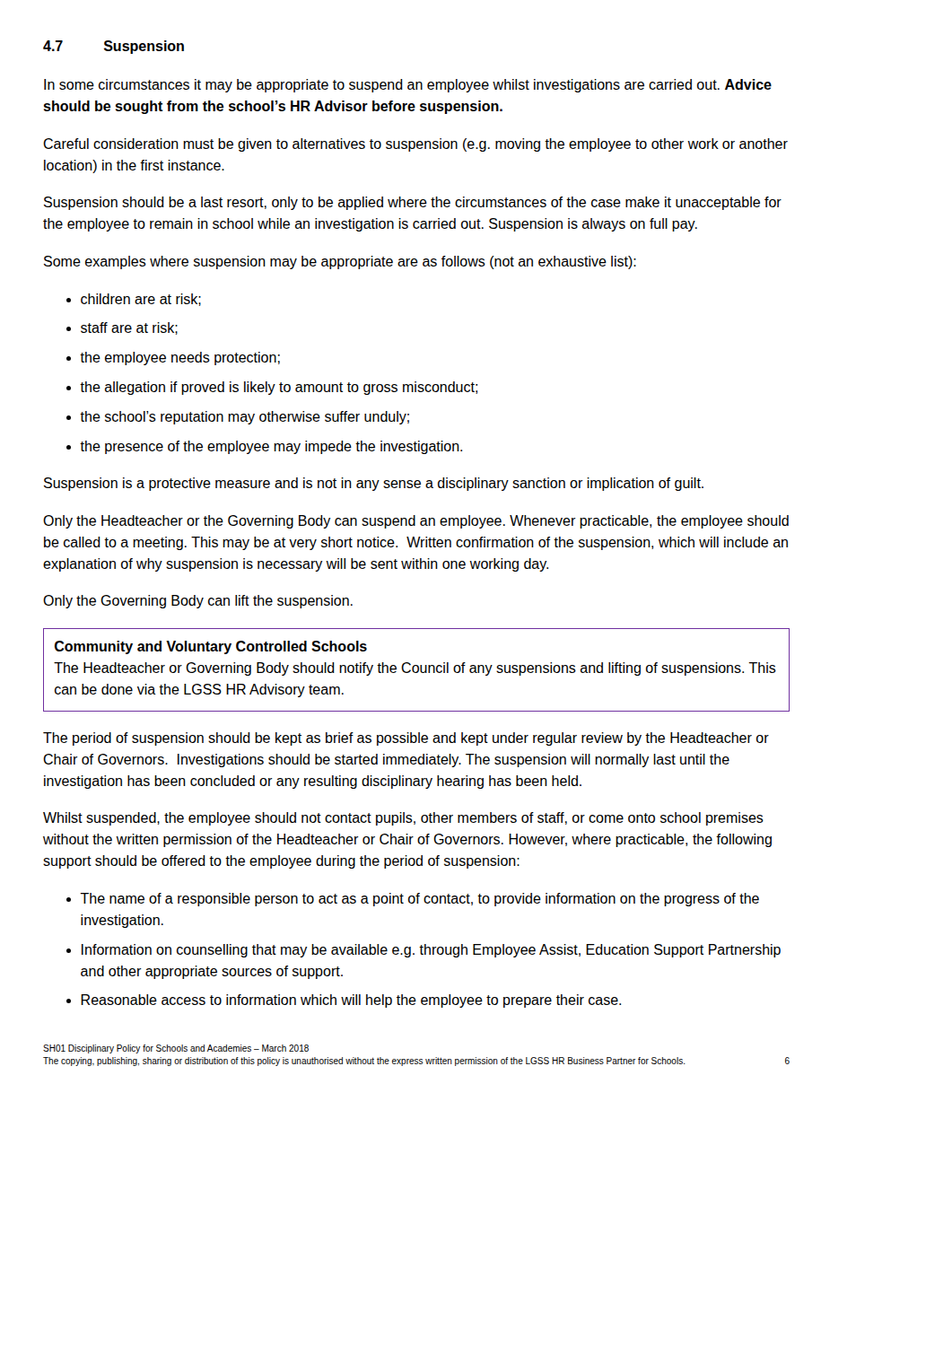4.7 Suspension
In some circumstances it may be appropriate to suspend an employee whilst investigations are carried out. Advice should be sought from the school’s HR Advisor before suspension.
Careful consideration must be given to alternatives to suspension (e.g. moving the employee to other work or another location) in the first instance.
Suspension should be a last resort, only to be applied where the circumstances of the case make it unacceptable for the employee to remain in school while an investigation is carried out. Suspension is always on full pay.
Some examples where suspension may be appropriate are as follows (not an exhaustive list):
children are at risk;
staff are at risk;
the employee needs protection;
the allegation if proved is likely to amount to gross misconduct;
the school’s reputation may otherwise suffer unduly;
the presence of the employee may impede the investigation.
Suspension is a protective measure and is not in any sense a disciplinary sanction or implication of guilt.
Only the Headteacher or the Governing Body can suspend an employee. Whenever practicable, the employee should be called to a meeting. This may be at very short notice. Written confirmation of the suspension, which will include an explanation of why suspension is necessary will be sent within one working day.
Only the Governing Body can lift the suspension.
Community and Voluntary Controlled Schools
The Headteacher or Governing Body should notify the Council of any suspensions and lifting of suspensions. This can be done via the LGSS HR Advisory team.
The period of suspension should be kept as brief as possible and kept under regular review by the Headteacher or Chair of Governors. Investigations should be started immediately. The suspension will normally last until the investigation has been concluded or any resulting disciplinary hearing has been held.
Whilst suspended, the employee should not contact pupils, other members of staff, or come onto school premises without the written permission of the Headteacher or Chair of Governors. However, where practicable, the following support should be offered to the employee during the period of suspension:
The name of a responsible person to act as a point of contact, to provide information on the progress of the investigation.
Information on counselling that may be available e.g. through Employee Assist, Education Support Partnership and other appropriate sources of support.
Reasonable access to information which will help the employee to prepare their case.
SH01 Disciplinary Policy for Schools and Academies – March 2018
The copying, publishing, sharing or distribution of this policy is unauthorised without the express written permission of the LGSS HR Business Partner for Schools.6